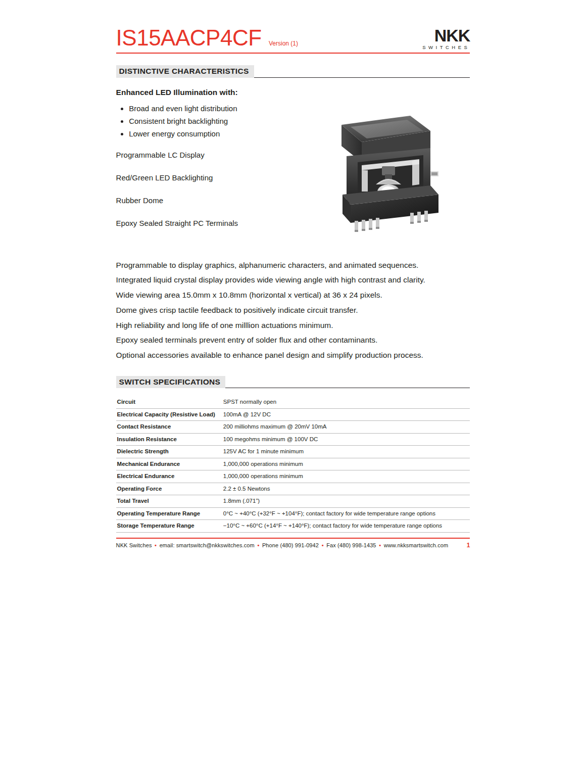IS15AACP4CF
Version (1)
NKK SWITCHES
DISTINCTIVE CHARACTERISTICS
Enhanced LED Illumination with:
Broad and even light distribution
Consistent bright backlighting
Lower energy consumption
Programmable LC Display
Red/Green LED Backlighting
Rubber Dome
Epoxy Sealed Straight PC Terminals
Programmable to display graphics, alphanumeric characters, and animated sequences.
Integrated liquid crystal display provides wide viewing angle with high contrast and clarity.
Wide viewing area 15.0mm x 10.8mm (horizontal x vertical) at 36 x 24 pixels.
Dome gives crisp tactile feedback to positively indicate circuit transfer.
High reliability and long life of one milllion actuations minimum.
Epoxy sealed terminals prevent entry of solder flux and other contaminants.
Optional accessories available to enhance panel design and simplify production process.
SWITCH SPECIFICATIONS
| Circuit | SPST normally open |
| Electrical Capacity (Resistive Load) | 100mA @ 12V DC |
| Contact Resistance | 200 milliohms maximum @ 20mV 10mA |
| Insulation Resistance | 100 megohms minimum @ 100V DC |
| Dielectric Strength | 125V AC for 1 minute minimum |
| Mechanical Endurance | 1,000,000 operations minimum |
| Electrical Endurance | 1,000,000 operations minimum |
| Operating Force | 2.2 ± 0.5 Newtons |
| Total Travel | 1.8mm (.071”) |
| Operating Temperature Range | 0°C ~ +40°C (+32°F ~ +104°F); contact factory for wide temperature range options |
| Storage Temperature Range | −10°C ~ +60°C (+14°F ~ +140°F); contact factory for wide temperature range options |
NKK Switches•email: smartswitch@nkkswitches.com•Phone (480) 991-0942•Fax (480) 998-1435•www.nkksmartswitch.com
1